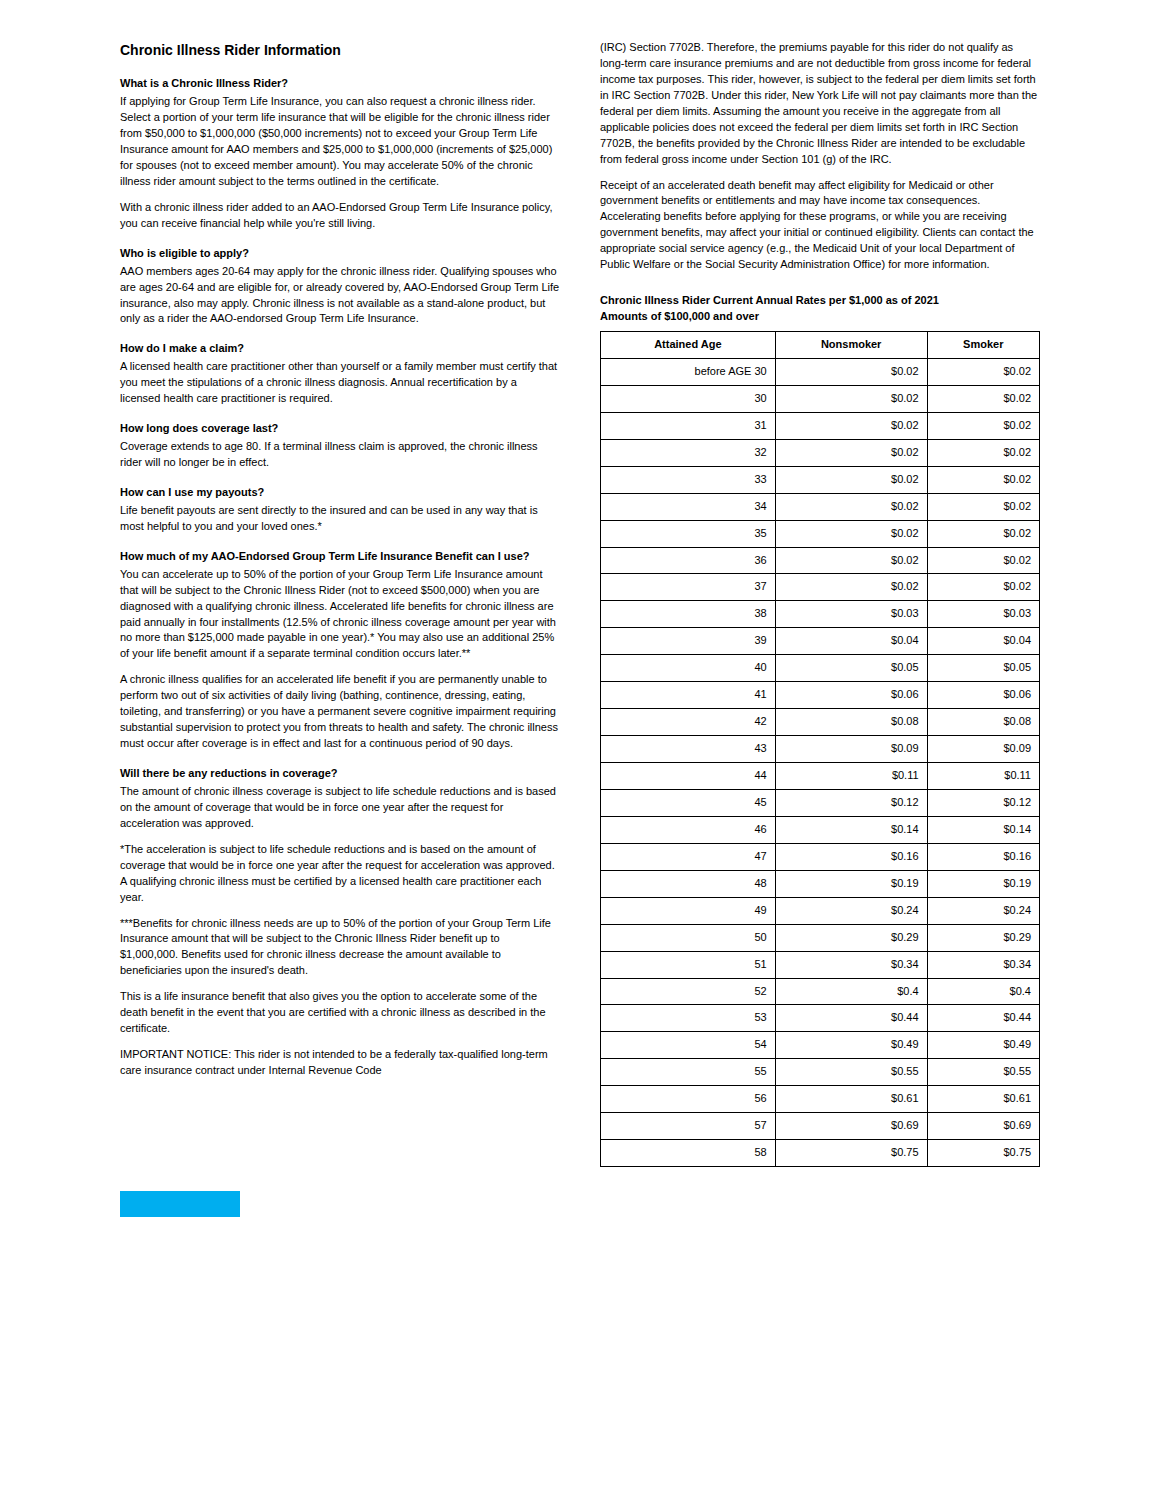Chronic Illness Rider Information
What is a Chronic Illness Rider?
If applying for Group Term Life Insurance, you can also request a chronic illness rider. Select a portion of your term life insurance that will be eligible for the chronic illness rider from $50,000 to $1,000,000 ($50,000 increments) not to exceed your Group Term Life Insurance amount for AAO members and $25,000 to $1,000,000 (increments of $25,000) for spouses (not to exceed member amount). You may accelerate 50% of the chronic illness rider amount subject to the terms outlined in the certificate.
With a chronic illness rider added to an AAO-Endorsed Group Term Life Insurance policy, you can receive financial help while you're still living.
Who is eligible to apply?
AAO members ages 20-64 may apply for the chronic illness rider. Qualifying spouses who are ages 20-64 and are eligible for, or already covered by, AAO-Endorsed Group Term Life insurance, also may apply. Chronic illness is not available as a stand-alone product, but only as a rider the AAO-endorsed Group Term Life Insurance.
How do I make a claim?
A licensed health care practitioner other than yourself or a family member must certify that you meet the stipulations of a chronic illness diagnosis. Annual recertification by a licensed health care practitioner is required.
How long does coverage last?
Coverage extends to age 80. If a terminal illness claim is approved, the chronic illness rider will no longer be in effect.
How can I use my payouts?
Life benefit payouts are sent directly to the insured and can be used in any way that is most helpful to you and your loved ones.*
How much of my AAO-Endorsed Group Term Life Insurance Benefit can I use?
You can accelerate up to 50% of the portion of your Group Term Life Insurance amount that will be subject to the Chronic Illness Rider (not to exceed $500,000) when you are diagnosed with a qualifying chronic illness. Accelerated life benefits for chronic illness are paid annually in four installments (12.5% of chronic illness coverage amount per year with no more than $125,000 made payable in one year).* You may also use an additional 25% of your life benefit amount if a separate terminal condition occurs later.**
A chronic illness qualifies for an accelerated life benefit if you are permanently unable to perform two out of six activities of daily living (bathing, continence, dressing, eating, toileting, and transferring) or you have a permanent severe cognitive impairment requiring substantial supervision to protect you from threats to health and safety. The chronic illness must occur after coverage is in effect and last for a continuous period of 90 days.
Will there be any reductions in coverage?
The amount of chronic illness coverage is subject to life schedule reductions and is based on the amount of coverage that would be in force one year after the request for acceleration was approved.
*The acceleration is subject to life schedule reductions and is based on the amount of coverage that would be in force one year after the request for acceleration was approved. A qualifying chronic illness must be certified by a licensed health care practitioner each year.
***Benefits for chronic illness needs are up to 50% of the portion of your Group Term Life Insurance amount that will be subject to the Chronic Illness Rider benefit up to $1,000,000. Benefits used for chronic illness decrease the amount available to beneficiaries upon the insured's death.
This is a life insurance benefit that also gives you the option to accelerate some of the death benefit in the event that you are certified with a chronic illness as described in the certificate.
IMPORTANT NOTICE: This rider is not intended to be a federally tax-qualified long-term care insurance contract under Internal Revenue Code
(IRC) Section 7702B. Therefore, the premiums payable for this rider do not qualify as long-term care insurance premiums and are not deductible from gross income for federal income tax purposes. This rider, however, is subject to the federal per diem limits set forth in IRC Section 7702B. Under this rider, New York Life will not pay claimants more than the federal per diem limits. Assuming the amount you receive in the aggregate from all applicable policies does not exceed the federal per diem limits set forth in IRC Section 7702B, the benefits provided by the Chronic Illness Rider are intended to be excludable from federal gross income under Section 101 (g) of the IRC.
Receipt of an accelerated death benefit may affect eligibility for Medicaid or other government benefits or entitlements and may have income tax consequences. Accelerating benefits before applying for these programs, or while you are receiving government benefits, may affect your initial or continued eligibility. Clients can contact the appropriate social service agency (e.g., the Medicaid Unit of your local Department of Public Welfare or the Social Security Administration Office) for more information.
Chronic Illness Rider Current Annual Rates per $1,000 as of 2021 Amounts of $100,000 and over
| Attained Age | Nonsmoker | Smoker |
| --- | --- | --- |
| before AGE 30 | $0.02 | $0.02 |
| 30 | $0.02 | $0.02 |
| 31 | $0.02 | $0.02 |
| 32 | $0.02 | $0.02 |
| 33 | $0.02 | $0.02 |
| 34 | $0.02 | $0.02 |
| 35 | $0.02 | $0.02 |
| 36 | $0.02 | $0.02 |
| 37 | $0.02 | $0.02 |
| 38 | $0.03 | $0.03 |
| 39 | $0.04 | $0.04 |
| 40 | $0.05 | $0.05 |
| 41 | $0.06 | $0.06 |
| 42 | $0.08 | $0.08 |
| 43 | $0.09 | $0.09 |
| 44 | $0.11 | $0.11 |
| 45 | $0.12 | $0.12 |
| 46 | $0.14 | $0.14 |
| 47 | $0.16 | $0.16 |
| 48 | $0.19 | $0.19 |
| 49 | $0.24 | $0.24 |
| 50 | $0.29 | $0.29 |
| 51 | $0.34 | $0.34 |
| 52 | $0.4 | $0.4 |
| 53 | $0.44 | $0.44 |
| 54 | $0.49 | $0.49 |
| 55 | $0.55 | $0.55 |
| 56 | $0.61 | $0.61 |
| 57 | $0.69 | $0.69 |
| 58 | $0.75 | $0.75 |